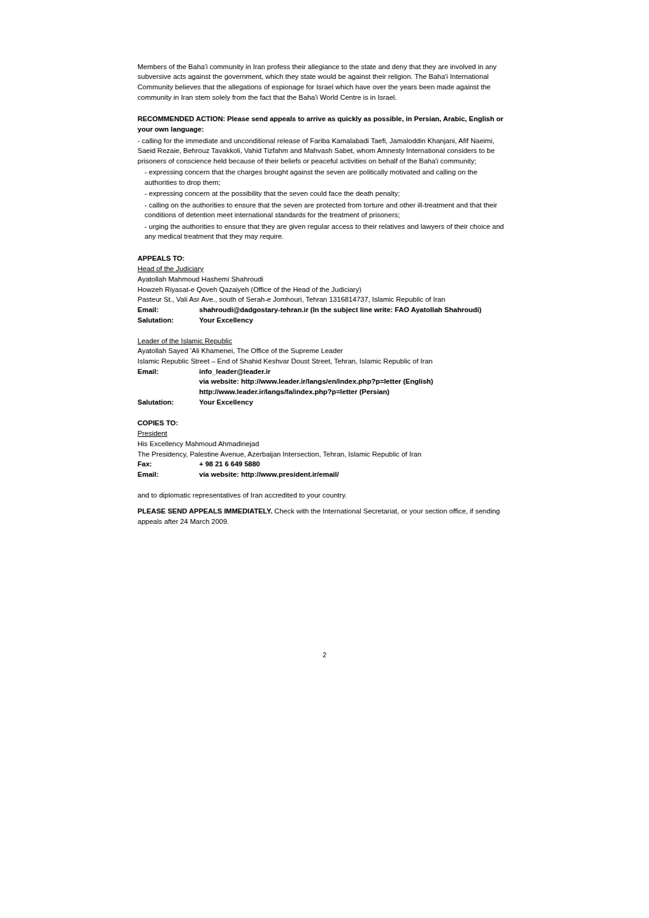Members of the Baha'i community in Iran profess their allegiance to the state and deny that they are involved in any subversive acts against the government, which they state would be against their religion. The Baha'i International Community believes that the allegations of espionage for Israel which have over the years been made against the community in Iran stem solely from the fact that the Baha'i World Centre is in Israel.
RECOMMENDED ACTION: Please send appeals to arrive as quickly as possible, in Persian, Arabic, English or your own language:
- calling for the immediate and unconditional release of Fariba Kamalabadi Taefi, Jamaloddin Khanjani, Afif Naeimi, Saeid Rezaie, Behrouz Tavakkoli, Vahid Tizfahm and Mahvash Sabet, whom Amnesty International considers to be prisoners of conscience held because of their beliefs or peaceful activities on behalf of the Baha'i community;
- expressing concern that the charges brought against the seven are politically motivated and calling on the authorities to drop them;
- expressing concern at the possibility that the seven could face the death penalty;
- calling on the authorities to ensure that the seven are protected from torture and other ill-treatment and that their conditions of detention meet international standards for the treatment of prisoners;
- urging the authorities to ensure that they are given regular access to their relatives and lawyers of their choice and any medical treatment that they may require.
APPEALS TO:
Head of the Judiciary
Ayatollah Mahmoud Hashemi Shahroudi
Howzeh Riyasat-e Qoveh Qazaiyeh (Office of the Head of the Judiciary)
Pasteur St., Vali Asr Ave., south of Serah-e Jomhouri, Tehran 1316814737, Islamic Republic of Iran
| Email: | shahroudi@dadgostary-tehran.ir (In the subject line write: FAO Ayatollah Shahroudi) |
| Salutation: | Your Excellency |
Leader of the Islamic Republic
Ayatollah Sayed 'Ali Khamenei, The Office of the Supreme Leader
Islamic Republic Street – End of Shahid Keshvar Doust Street, Tehran, Islamic Republic of Iran
| Email: | info_leader@leader.ir |
| | via website: http://www.leader.ir/langs/en/index.php?p=letter (English) |
| | http://www.leader.ir/langs/fa/index.php?p=letter (Persian) |
| Salutation: | Your Excellency |
COPIES TO:
President
His Excellency Mahmoud Ahmadinejad
The Presidency, Palestine Avenue, Azerbaijan Intersection, Tehran, Islamic Republic of Iran
| Fax: | + 98 21 6 649 5880 |
| Email: | via website: http://www.president.ir/email/ |
and to diplomatic representatives of Iran accredited to your country.
PLEASE SEND APPEALS IMMEDIATELY. Check with the International Secretariat, or your section office, if sending appeals after 24 March 2009.
2